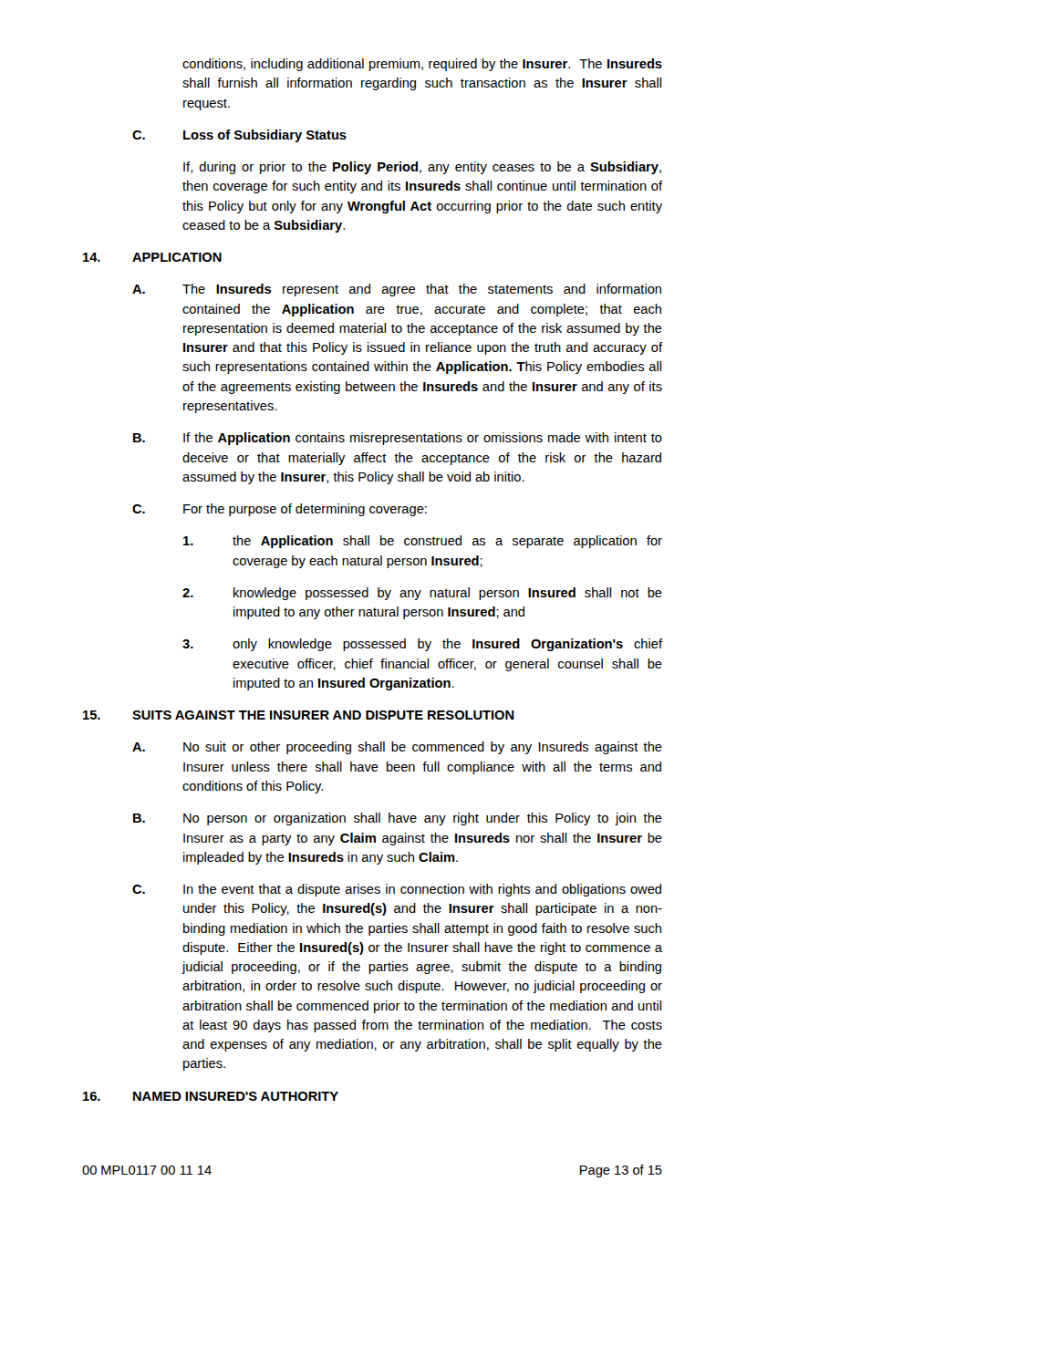conditions, including additional premium, required by the Insurer. The Insureds shall furnish all information regarding such transaction as the Insurer shall request.
C.
Loss of Subsidiary Status
If, during or prior to the Policy Period, any entity ceases to be a Subsidiary, then coverage for such entity and its Insureds shall continue until termination of this Policy but only for any Wrongful Act occurring prior to the date such entity ceased to be a Subsidiary.
14.
APPLICATION
A.
The Insureds represent and agree that the statements and information contained the Application are true, accurate and complete; that each representation is deemed material to the acceptance of the risk assumed by the Insurer and that this Policy is issued in reliance upon the truth and accuracy of such representations contained within the Application. This Policy embodies all of the agreements existing between the Insureds and the Insurer and any of its representatives.
B.
If the Application contains misrepresentations or omissions made with intent to deceive or that materially affect the acceptance of the risk or the hazard assumed by the Insurer, this Policy shall be void ab initio.
C.
For the purpose of determining coverage:
1.
the Application shall be construed as a separate application for coverage by each natural person Insured;
2.
knowledge possessed by any natural person Insured shall not be imputed to any other natural person Insured; and
3.
only knowledge possessed by the Insured Organization's chief executive officer, chief financial officer, or general counsel shall be imputed to an Insured Organization.
15.
SUITS AGAINST THE INSURER AND DISPUTE RESOLUTION
A.
No suit or other proceeding shall be commenced by any Insureds against the Insurer unless there shall have been full compliance with all the terms and conditions of this Policy.
B.
No person or organization shall have any right under this Policy to join the Insurer as a party to any Claim against the Insureds nor shall the Insurer be impleaded by the Insureds in any such Claim.
C.
In the event that a dispute arises in connection with rights and obligations owed under this Policy, the Insured(s) and the Insurer shall participate in a non-binding mediation in which the parties shall attempt in good faith to resolve such dispute. Either the Insured(s) or the Insurer shall have the right to commence a judicial proceeding, or if the parties agree, submit the dispute to a binding arbitration, in order to resolve such dispute. However, no judicial proceeding or arbitration shall be commenced prior to the termination of the mediation and until at least 90 days has passed from the termination of the mediation. The costs and expenses of any mediation, or any arbitration, shall be split equally by the parties.
16.
NAMED INSURED'S AUTHORITY
00 MPL0117 00 11 14
Page 13 of 15